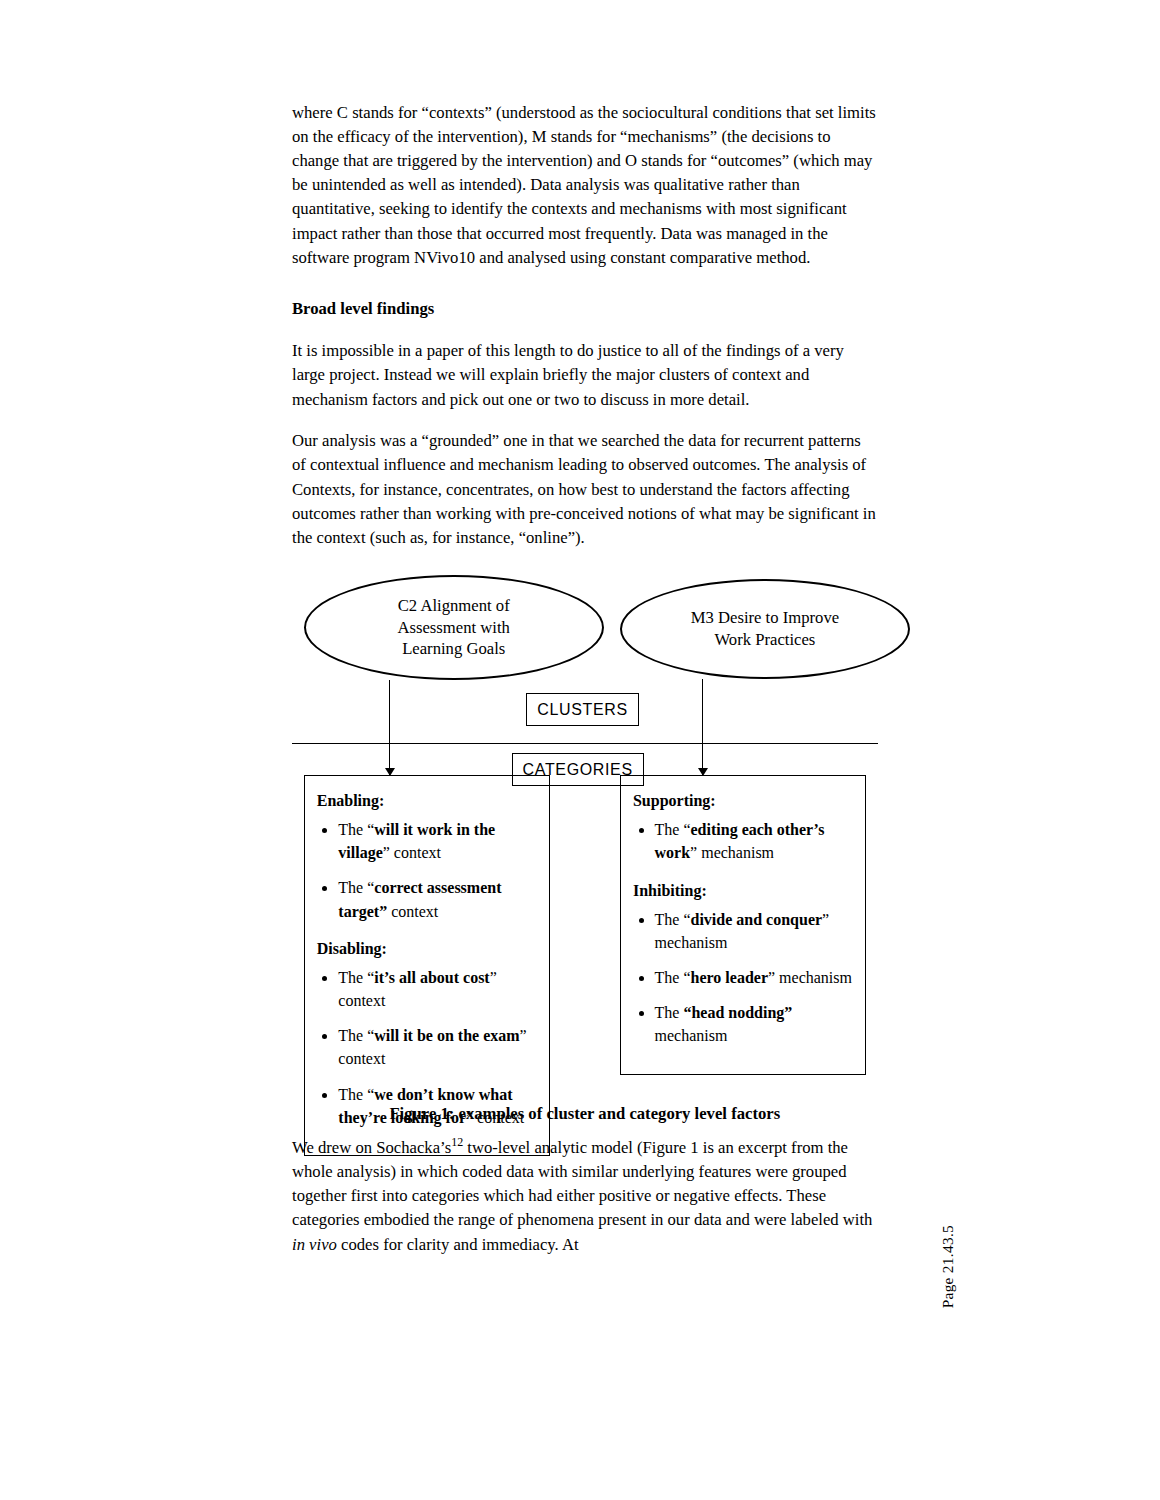where C stands for “contexts” (understood as the sociocultural conditions that set limits on the efficacy of the intervention), M stands for “mechanisms” (the decisions to change that are triggered by the intervention) and O stands for “outcomes” (which may be unintended as well as intended). Data analysis was qualitative rather than quantitative, seeking to identify the contexts and mechanisms with most significant impact rather than those that occurred most frequently. Data was managed in the software program NVivo10 and analysed using constant comparative method.
Broad level findings
It is impossible in a paper of this length to do justice to all of the findings of a very large project. Instead we will explain briefly the major clusters of context and mechanism factors and pick out one or two to discuss in more detail.
Our analysis was a “grounded” one in that we searched the data for recurrent patterns of contextual influence and mechanism leading to observed outcomes. The analysis of Contexts, for instance, concentrates, on how best to understand the factors affecting outcomes rather than working with pre-conceived notions of what may be significant in the context (such as, for instance, “online”).
C2 Alignment of
Assessment with
Learning Goals
M3 Desire to Improve
Work Practices
CLUSTERS
CATEGORIES
Enabling:
The “will it work in the village” context
The “correct assessment target” context
Disabling:
The “it’s all about cost” context
The “will it be on the exam” context
The “we don’t know what they’re looking for” context
Supporting:
The “editing each other’s work” mechanism
Inhibiting:
The “divide and conquer” mechanism
The “hero leader” mechanism
The “head nodding” mechanism
Figure 1: examples of cluster and category level factors
We drew on Sochacka’s12 two-level analytic model (Figure 1 is an excerpt from the whole analysis) in which coded data with similar underlying features were grouped together first into categories which had either positive or negative effects. These categories embodied the range of phenomena present in our data and were labeled with in vivo codes for clarity and immediacy. At
Page 21.43.5